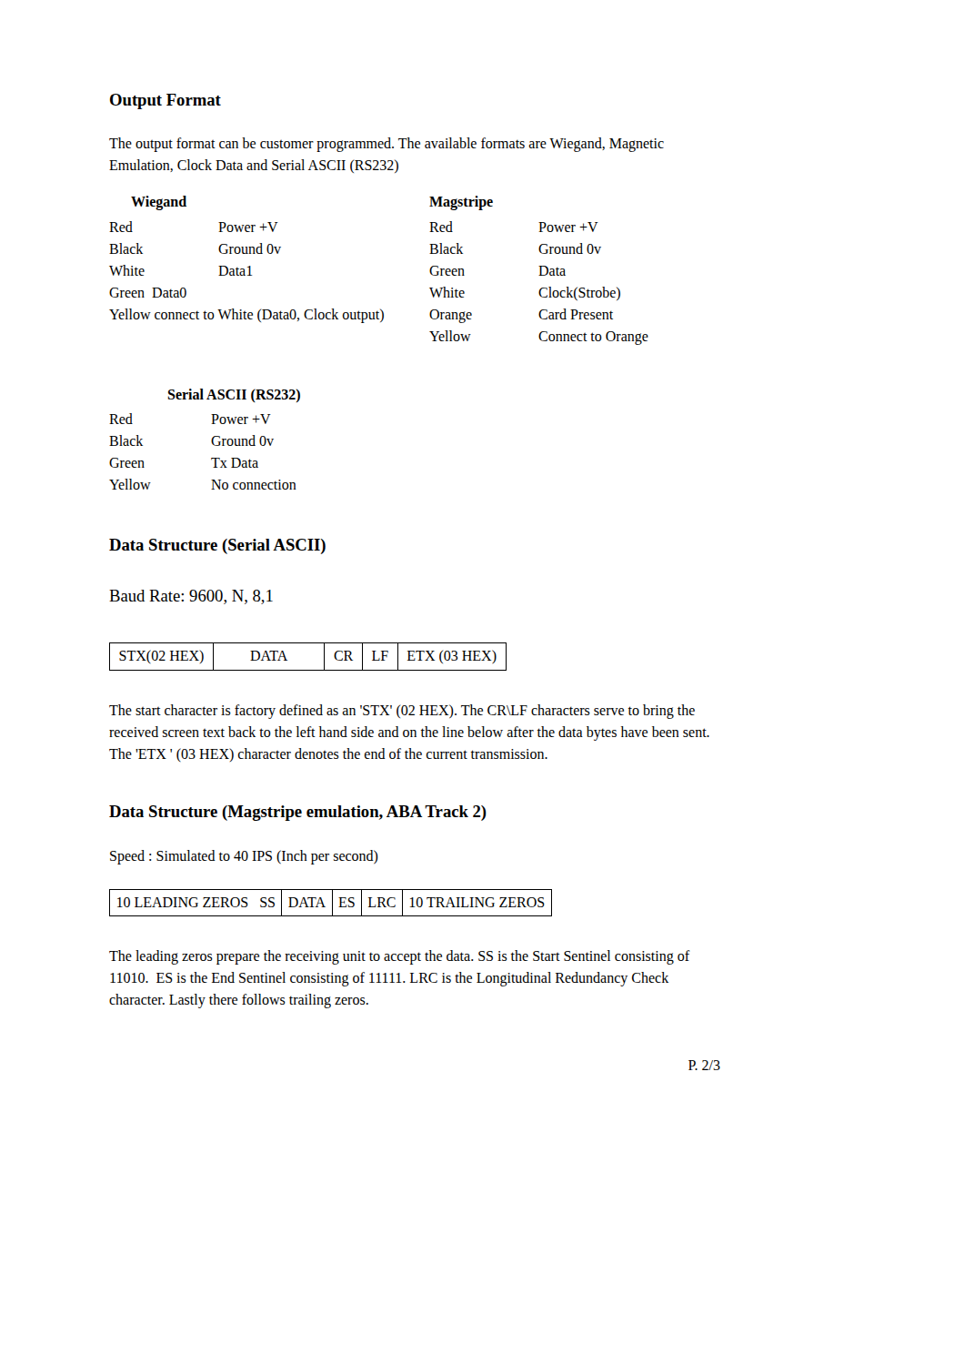Output Format
The output format can be customer programmed. The available formats are Wiegand, Magnetic Emulation, Clock Data and Serial ASCII (RS232)
Wiegand
| Red | Power +V |
| Black | Ground 0v |
| White | Data1 |
| Green Data0 | |
| Yellow connect to White (Data0, Clock output) |
Magstripe
| Red | Power +V |
| Black | Ground 0v |
| Green | Data |
| White | Clock(Strobe) |
| Orange | Card Present |
| Yellow | Connect to Orange |
Serial ASCII (RS232)
| Red | Power +V |
| Black | Ground 0v |
| Green | Tx Data |
| Yellow | No connection |
Data Structure (Serial ASCII)
Baud Rate: 9600, N, 8,1
| STX(02 HEX) | DATA | CR | LF | ETX (03 HEX) |
The start character is factory defined as an 'STX' (02 HEX). The CR\LF characters serve to bring the received screen text back to the left hand side and on the line below after the data bytes have been sent. The 'ETX ' (03 HEX) character denotes the end of the current transmission.
Data Structure (Magstripe emulation, ABA Track 2)
Speed : Simulated to 40 IPS (Inch per second)
| 10 LEADING ZEROS SS | DATA | ES | LRC | 10 TRAILING ZEROS |
The leading zeros prepare the receiving unit to accept the data. SS is the Start Sentinel consisting of 11010. ES is the End Sentinel consisting of 11111. LRC is the Longitudinal Redundancy Check character. Lastly there follows trailing zeros.
P. 2/3